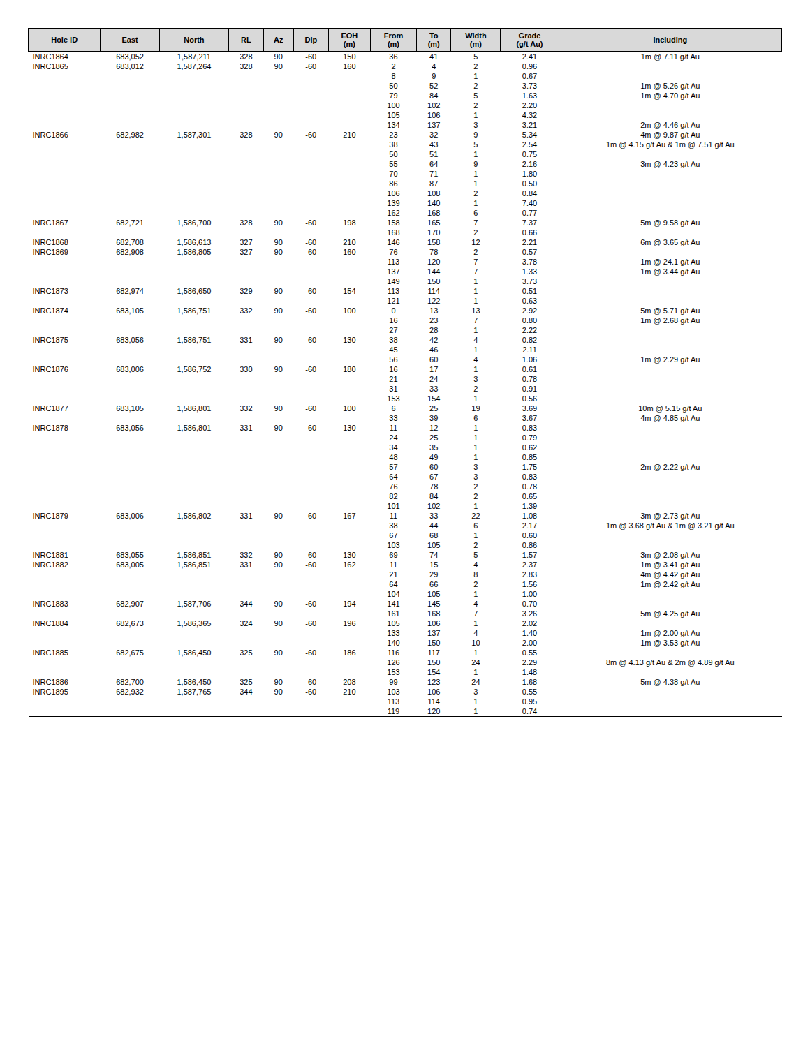| Hole ID | East | North | RL | Az | Dip | EOH (m) | From (m) | To (m) | Width (m) | Grade (g/t Au) | Including |
| --- | --- | --- | --- | --- | --- | --- | --- | --- | --- | --- | --- |
| INRC1864 | 683,052 | 1,587,211 | 328 | 90 | -60 | 150 | 36 | 41 | 5 | 2.41 | 1m @ 7.11 g/t Au |
| INRC1865 | 683,012 | 1,587,264 | 328 | 90 | -60 | 160 | 2 | 4 | 2 | 0.96 | |
| | | | | | | | 8 | 9 | 1 | 0.67 | |
| | | | | | | | 50 | 52 | 2 | 3.73 | 1m @ 5.26 g/t Au |
| | | | | | | | 79 | 84 | 5 | 1.63 | 1m @ 4.70 g/t Au |
| | | | | | | | 100 | 102 | 2 | 2.20 | |
| | | | | | | | 105 | 106 | 1 | 4.32 | |
| | | | | | | | 134 | 137 | 3 | 3.21 | 2m @ 4.46 g/t Au |
| INRC1866 | 682,982 | 1,587,301 | 328 | 90 | -60 | 210 | 23 | 32 | 9 | 5.34 | 4m @ 9.87 g/t Au |
| | | | | | | | 38 | 43 | 5 | 2.54 | 1m @ 4.15 g/t Au & 1m @ 7.51 g/t Au |
| | | | | | | | 50 | 51 | 1 | 0.75 | |
| | | | | | | | 55 | 64 | 9 | 2.16 | 3m @ 4.23 g/t Au |
| | | | | | | | 70 | 71 | 1 | 1.80 | |
| | | | | | | | 86 | 87 | 1 | 0.50 | |
| | | | | | | | 106 | 108 | 2 | 0.84 | |
| | | | | | | | 139 | 140 | 1 | 7.40 | |
| | | | | | | | 162 | 168 | 6 | 0.77 | |
| INRC1867 | 682,721 | 1,586,700 | 328 | 90 | -60 | 198 | 158 | 165 | 7 | 7.37 | 5m @ 9.58 g/t Au |
| | | | | | | | 168 | 170 | 2 | 0.66 | |
| INRC1868 | 682,708 | 1,586,613 | 327 | 90 | -60 | 210 | 146 | 158 | 12 | 2.21 | 6m @ 3.65 g/t Au |
| INRC1869 | 682,908 | 1,586,805 | 327 | 90 | -60 | 160 | 76 | 78 | 2 | 0.57 | |
| | | | | | | | 113 | 120 | 7 | 3.78 | 1m @ 24.1 g/t Au |
| | | | | | | | 137 | 144 | 7 | 1.33 | 1m @ 3.44 g/t Au |
| | | | | | | | 149 | 150 | 1 | 3.73 | |
| INRC1873 | 682,974 | 1,586,650 | 329 | 90 | -60 | 154 | 113 | 114 | 1 | 0.51 | |
| | | | | | | | 121 | 122 | 1 | 0.63 | |
| INRC1874 | 683,105 | 1,586,751 | 332 | 90 | -60 | 100 | 0 | 13 | 13 | 2.92 | 5m @ 5.71 g/t Au |
| | | | | | | | 16 | 23 | 7 | 0.80 | 1m @ 2.68 g/t Au |
| | | | | | | | 27 | 28 | 1 | 2.22 | |
| INRC1875 | 683,056 | 1,586,751 | 331 | 90 | -60 | 130 | 38 | 42 | 4 | 0.82 | |
| | | | | | | | 45 | 46 | 1 | 2.11 | |
| | | | | | | | 56 | 60 | 4 | 1.06 | 1m @ 2.29 g/t Au |
| INRC1876 | 683,006 | 1,586,752 | 330 | 90 | -60 | 180 | 16 | 17 | 1 | 0.61 | |
| | | | | | | | 21 | 24 | 3 | 0.78 | |
| | | | | | | | 31 | 33 | 2 | 0.91 | |
| | | | | | | | 153 | 154 | 1 | 0.56 | |
| INRC1877 | 683,105 | 1,586,801 | 332 | 90 | -60 | 100 | 6 | 25 | 19 | 3.69 | 10m @ 5.15 g/t Au |
| | | | | | | | 33 | 39 | 6 | 3.67 | 4m @ 4.85 g/t Au |
| INRC1878 | 683,056 | 1,586,801 | 331 | 90 | -60 | 130 | 11 | 12 | 1 | 0.83 | |
| | | | | | | | 24 | 25 | 1 | 0.79 | |
| | | | | | | | 34 | 35 | 1 | 0.62 | |
| | | | | | | | 48 | 49 | 1 | 0.85 | |
| | | | | | | | 57 | 60 | 3 | 1.75 | 2m @ 2.22 g/t Au |
| | | | | | | | 64 | 67 | 3 | 0.83 | |
| | | | | | | | 76 | 78 | 2 | 0.78 | |
| | | | | | | | 82 | 84 | 2 | 0.65 | |
| | | | | | | | 101 | 102 | 1 | 1.39 | |
| INRC1879 | 683,006 | 1,586,802 | 331 | 90 | -60 | 167 | 11 | 33 | 22 | 1.08 | 3m @ 2.73 g/t Au |
| | | | | | | | 38 | 44 | 6 | 2.17 | 1m @ 3.68 g/t Au & 1m @ 3.21 g/t Au |
| | | | | | | | 67 | 68 | 1 | 0.60 | |
| | | | | | | | 103 | 105 | 2 | 0.86 | |
| INRC1881 | 683,055 | 1,586,851 | 332 | 90 | -60 | 130 | 69 | 74 | 5 | 1.57 | 3m @ 2.08 g/t Au |
| INRC1882 | 683,005 | 1,586,851 | 331 | 90 | -60 | 162 | 11 | 15 | 4 | 2.37 | 1m @ 3.41 g/t Au |
| | | | | | | | 21 | 29 | 8 | 2.83 | 4m @ 4.42 g/t Au |
| | | | | | | | 64 | 66 | 2 | 1.56 | 1m @ 2.42 g/t Au |
| | | | | | | | 104 | 105 | 1 | 1.00 | |
| INRC1883 | 682,907 | 1,587,706 | 344 | 90 | -60 | 194 | 141 | 145 | 4 | 0.70 | |
| | | | | | | | 161 | 168 | 7 | 3.26 | 5m @ 4.25 g/t Au |
| INRC1884 | 682,673 | 1,586,365 | 324 | 90 | -60 | 196 | 105 | 106 | 1 | 2.02 | |
| | | | | | | | 133 | 137 | 4 | 1.40 | 1m @ 2.00 g/t Au |
| | | | | | | | 140 | 150 | 10 | 2.00 | 1m @ 3.53 g/t Au |
| INRC1885 | 682,675 | 1,586,450 | 325 | 90 | -60 | 186 | 116 | 117 | 1 | 0.55 | |
| | | | | | | | 126 | 150 | 24 | 2.29 | 8m @ 4.13 g/t Au & 2m @ 4.89 g/t Au |
| | | | | | | | 153 | 154 | 1 | 1.48 | |
| INRC1886 | 682,700 | 1,586,450 | 325 | 90 | -60 | 208 | 99 | 123 | 24 | 1.68 | 5m @ 4.38 g/t Au |
| INRC1895 | 682,932 | 1,587,765 | 344 | 90 | -60 | 210 | 103 | 106 | 3 | 0.55 | |
| | | | | | | | 113 | 114 | 1 | 0.95 | |
| | | | | | | | 119 | 120 | 1 | 0.74 | |